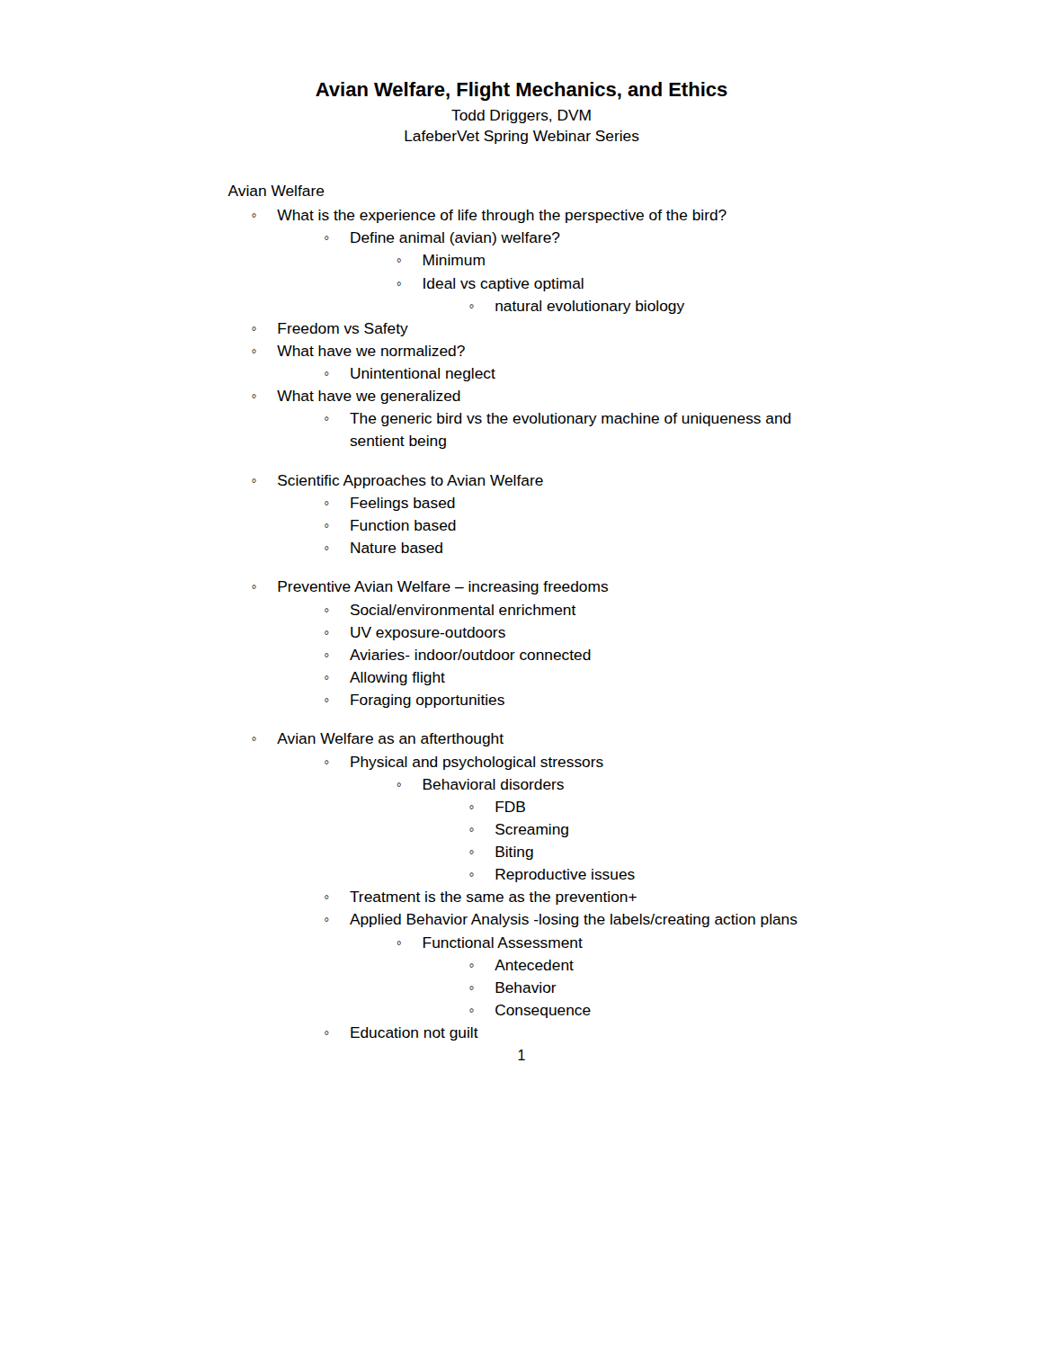Avian Welfare, Flight Mechanics, and Ethics
Todd Driggers, DVM
LafeberVet Spring Webinar Series
Avian Welfare
What is the experience of life through the perspective of the bird?
Define animal (avian) welfare?
Minimum
Ideal vs captive optimal
natural evolutionary biology
Freedom vs Safety
What have we normalized?
Unintentional neglect
What have we generalized
The generic bird vs the evolutionary machine of uniqueness and sentient being
Scientific Approaches to Avian Welfare
Feelings based
Function based
Nature based
Preventive Avian Welfare – increasing freedoms
Social/environmental enrichment
UV exposure-outdoors
Aviaries- indoor/outdoor connected
Allowing flight
Foraging opportunities
Avian Welfare as an afterthought
Physical and psychological stressors
Behavioral disorders
FDB
Screaming
Biting
Reproductive issues
Treatment is the same as the prevention+
Applied Behavior Analysis -losing the labels/creating action plans
Functional Assessment
Antecedent
Behavior
Consequence
Education not guilt
1